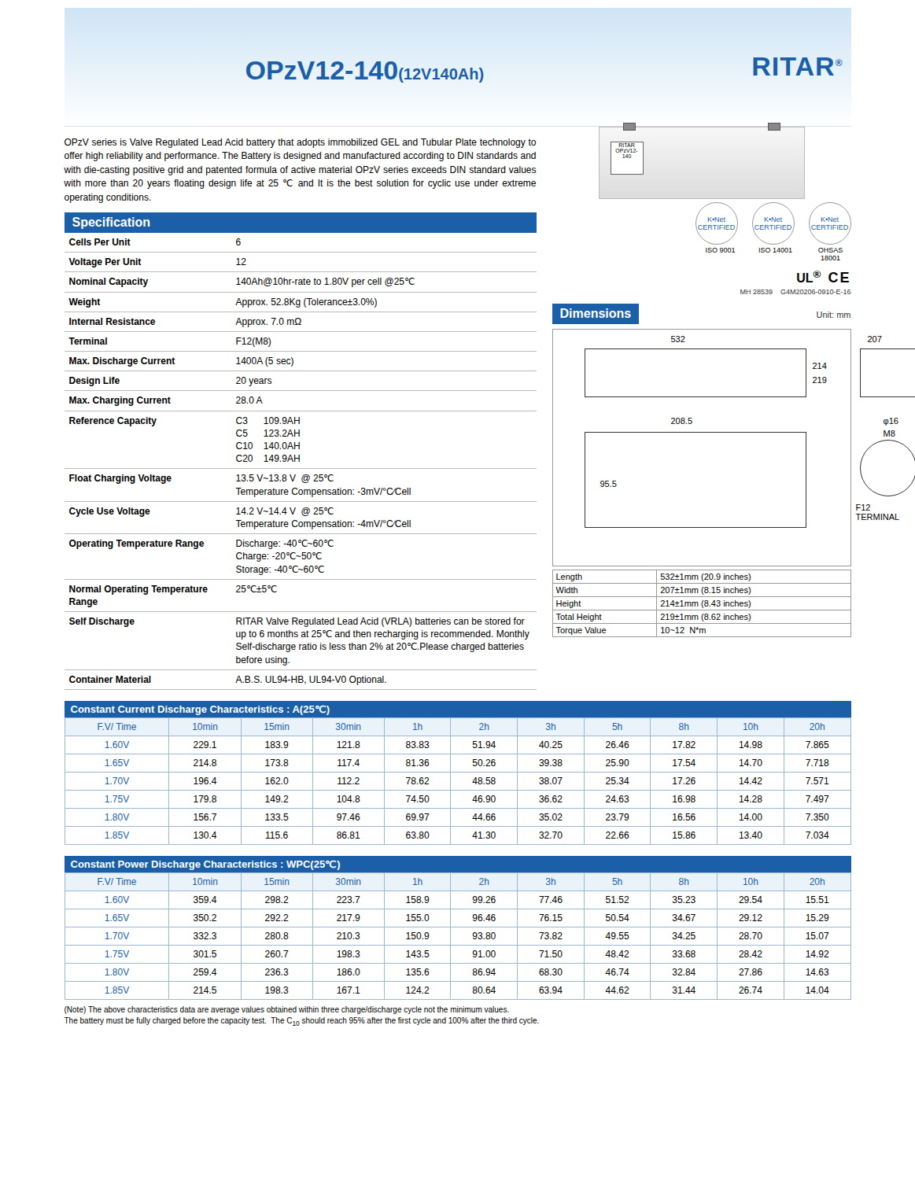RITAR®
OPzV12-140(12V140Ah)
OPzV series is Valve Regulated Lead Acid battery that adopts immobilized GEL and Tubular Plate technology to offer high reliability and performance. The Battery is designed and manufactured according to DIN standards and with die-casting positive grid and patented formula of active material OPzV series exceeds DIN standard values with more than 20 years floating design life at 25 ℃ and It is the best solution for cyclic use under extreme operating conditions.
Specification
| Cells Per Unit | 6 |
| Voltage Per Unit | 12 |
| Nominal Capacity | 140Ah@10hr-rate to 1.80V per cell @25℃ |
| Weight | Approx. 52.8Kg (Tolerance±3.0%) |
| Internal Resistance | Approx. 7.0 mΩ |
| Terminal | F12(M8) |
| Max. Discharge Current | 1400A (5 sec) |
| Design Life | 20 years |
| Max. Charging Current | 28.0 A |
| Reference Capacity | C3 109.9AH C5 123.2AH C10 140.0AH C20 149.9AH |
| Float Charging Voltage | 13.5 V~13.8 V @ 25℃ Temperature Compensation: -3mV/°C∕Cell |
| Cycle Use Voltage | 14.2 V~14.4 V @ 25℃ Temperature Compensation: -4mV/°C∕Cell |
| Operating Temperature Range | Discharge: -40℃~60℃ Charge: -20℃~50℃ Storage: -40℃~60℃ |
| Normal Operating Temperature Range | 25℃±5℃ |
| Self Discharge | RITAR Valve Regulated Lead Acid (VRLA) batteries can be stored for up to 6 months at 25℃ and then recharging is recommended. Monthly Self-discharge ratio is less than 2% at 20℃.Please charged batteries before using. |
| Container Material | A.B.S. UL94-HB, UL94-V0 Optional. |
RITAR
OPzV12-140
K•Net
CERTIFIED
K•Net
CERTIFIED
K•Net
CERTIFIED
ISO 9001 ISO 14001 OHSAS 18001
UL® CE
MH 28539 G4M20206-0910-E-16
Dimensions Unit: mm
532
214
219
207
208.5
95.5
φ16
M8
45
F12 TERMINAL
| Length | 532±1mm (20.9 inches) |
| Width | 207±1mm (8.15 inches) |
| Height | 214±1mm (8.43 inches) |
| Total Height | 219±1mm (8.62 inches) |
| Torque Value | 10~12 N*m |
Constant Current Discharge Characteristics : A(25℃)
| F.V/ Time | 10min | 15min | 30min | 1h | 2h | 3h | 5h | 8h | 10h | 20h |
| --- | --- | --- | --- | --- | --- | --- | --- | --- | --- | --- |
| 1.60V | 229.1 | 183.9 | 121.8 | 83.83 | 51.94 | 40.25 | 26.46 | 17.82 | 14.98 | 7.865 |
| 1.65V | 214.8 | 173.8 | 117.4 | 81.36 | 50.26 | 39.38 | 25.90 | 17.54 | 14.70 | 7.718 |
| 1.70V | 196.4 | 162.0 | 112.2 | 78.62 | 48.58 | 38.07 | 25.34 | 17.26 | 14.42 | 7.571 |
| 1.75V | 179.8 | 149.2 | 104.8 | 74.50 | 46.90 | 36.62 | 24.63 | 16.98 | 14.28 | 7.497 |
| 1.80V | 156.7 | 133.5 | 97.46 | 69.97 | 44.66 | 35.02 | 23.79 | 16.56 | 14.00 | 7.350 |
| 1.85V | 130.4 | 115.6 | 86.81 | 63.80 | 41.30 | 32.70 | 22.66 | 15.86 | 13.40 | 7.034 |
Constant Power Discharge Characteristics : WPC(25℃)
| F.V/ Time | 10min | 15min | 30min | 1h | 2h | 3h | 5h | 8h | 10h | 20h |
| --- | --- | --- | --- | --- | --- | --- | --- | --- | --- | --- |
| 1.60V | 359.4 | 298.2 | 223.7 | 158.9 | 99.26 | 77.46 | 51.52 | 35.23 | 29.54 | 15.51 |
| 1.65V | 350.2 | 292.2 | 217.9 | 155.0 | 96.46 | 76.15 | 50.54 | 34.67 | 29.12 | 15.29 |
| 1.70V | 332.3 | 280.8 | 210.3 | 150.9 | 93.80 | 73.82 | 49.55 | 34.25 | 28.70 | 15.07 |
| 1.75V | 301.5 | 260.7 | 198.3 | 143.5 | 91.00 | 71.50 | 48.42 | 33.68 | 28.42 | 14.92 |
| 1.80V | 259.4 | 236.3 | 186.0 | 135.6 | 86.94 | 68.30 | 46.74 | 32.84 | 27.86 | 14.63 |
| 1.85V | 214.5 | 198.3 | 167.1 | 124.2 | 80.64 | 63.94 | 44.62 | 31.44 | 26.74 | 14.04 |
(Note) The above characteristics data are average values obtained within three charge/discharge cycle not the minimum values.
The battery must be fully charged before the capacity test. The C10 should reach 95% after the first cycle and 100% after the third cycle.